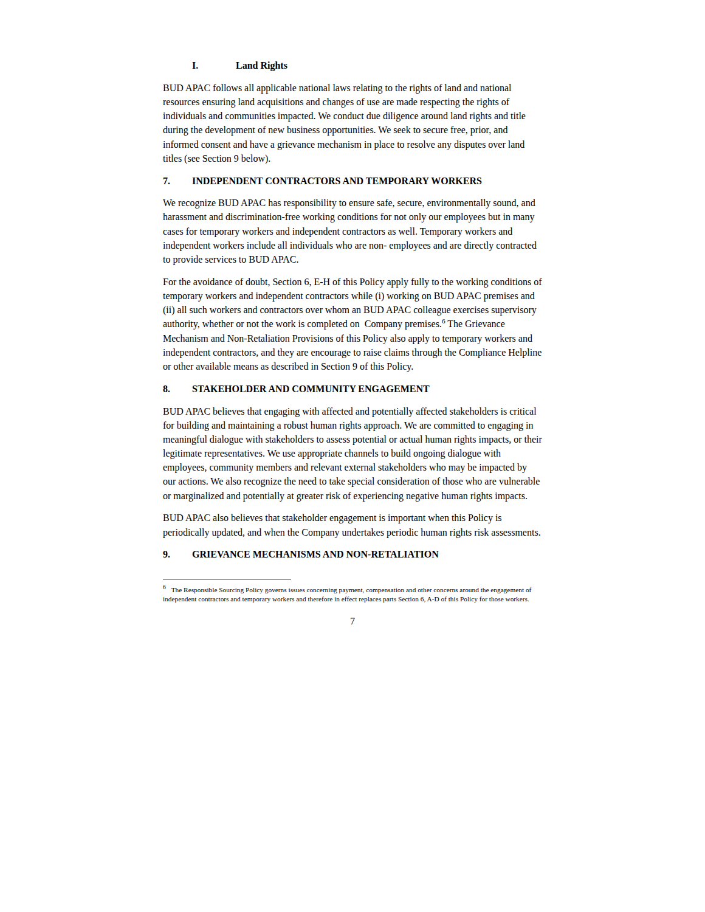I. Land Rights
BUD APAC follows all applicable national laws relating to the rights of land and national resources ensuring land acquisitions and changes of use are made respecting the rights of individuals and communities impacted. We conduct due diligence around land rights and title during the development of new business opportunities. We seek to secure free, prior, and informed consent and have a grievance mechanism in place to resolve any disputes over land titles (see Section 9 below).
7. Independent Contractors and Temporary Workers
We recognize BUD APAC has responsibility to ensure safe, secure, environmentally sound, and harassment and discrimination-free working conditions for not only our employees but in many cases for temporary workers and independent contractors as well. Temporary workers and independent workers include all individuals who are non- employees and are directly contracted to provide services to BUD APAC.
For the avoidance of doubt, Section 6, E-H of this Policy apply fully to the working conditions of temporary workers and independent contractors while (i) working on BUD APAC premises and (ii) all such workers and contractors over whom an BUD APAC colleague exercises supervisory authority, whether or not the work is completed on Company premises.6 The Grievance Mechanism and Non-Retaliation Provisions of this Policy also apply to temporary workers and independent contractors, and they are encourage to raise claims through the Compliance Helpline or other available means as described in Section 9 of this Policy.
8. Stakeholder and Community Engagement
BUD APAC believes that engaging with affected and potentially affected stakeholders is critical for building and maintaining a robust human rights approach. We are committed to engaging in meaningful dialogue with stakeholders to assess potential or actual human rights impacts, or their legitimate representatives. We use appropriate channels to build ongoing dialogue with employees, community members and relevant external stakeholders who may be impacted by our actions. We also recognize the need to take special consideration of those who are vulnerable or marginalized and potentially at greater risk of experiencing negative human rights impacts.
BUD APAC also believes that stakeholder engagement is important when this Policy is periodically updated, and when the Company undertakes periodic human rights risk assessments.
9. Grievance Mechanisms and Non-Retaliation
6 The Responsible Sourcing Policy governs issues concerning payment, compensation and other concerns around the engagement of independent contractors and temporary workers and therefore in effect replaces parts Section 6, A-D of this Policy for those workers.
7